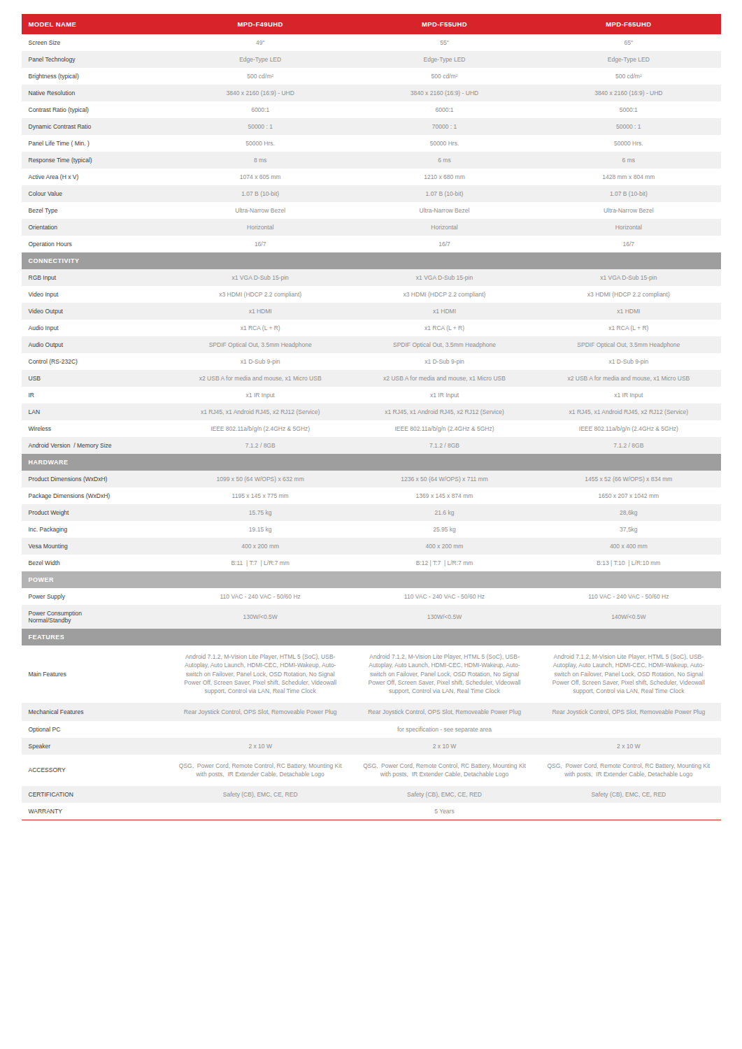| MODEL NAME | MPD-F49UHD | MPD-F55UHD | MPD-F65UHD |
| --- | --- | --- | --- |
| Screen Size | 49" | 55" | 65" |
| Panel Technology | Edge-Type LED | Edge-Type LED | Edge-Type LED |
| Brightness (typical) | 500 cd/m² | 500 cd/m² | 500 cd/m² |
| Native Resolution | 3840 x 2160 (16:9) - UHD | 3840 x 2160 (16:9) - UHD | 3840 x 2160 (16:9) - UHD |
| Contrast Ratio (typical) | 6000:1 | 6000:1 | 5000:1 |
| Dynamic Contrast Ratio | 50000 : 1 | 70000 : 1 | 50000 : 1 |
| Panel Life Time ( Min. ) | 50000 Hrs. | 50000 Hrs. | 50000 Hrs. |
| Response Time (typical) | 8 ms | 6 ms | 6 ms |
| Active Area (H x V) | 1074 x 605 mm | 1210 x 680 mm | 1428 mm x 804 mm |
| Colour Value | 1.07 B (10-bit) | 1.07 B (10-bit) | 1.07 B (10-bit) |
| Bezel Type | Ultra-Narrow Bezel | Ultra-Narrow Bezel | Ultra-Narrow Bezel |
| Orientation | Horizontal | Horizontal | Horizontal |
| Operation Hours | 16/7 | 16/7 | 16/7 |
| CONNECTIVITY |
| RGB Input | x1 VGA D-Sub 15-pin | x1 VGA D-Sub 15-pin | x1 VGA D-Sub 15-pin |
| Video Input | x3 HDMI (HDCP 2.2 compliant) | x3 HDMI (HDCP 2.2 compliant) | x3 HDMI (HDCP 2.2 compliant) |
| Video Output | x1 HDMI | x1 HDMI | x1 HDMI |
| Audio Input | x1 RCA (L + R) | x1 RCA (L + R) | x1 RCA (L + R) |
| Audio Output | SPDIF Optical Out, 3.5mm Headphone | SPDIF Optical Out, 3.5mm Headphone | SPDIF Optical Out, 3.5mm Headphone |
| Control (RS-232C) | x1 D-Sub 9-pin | x1 D-Sub 9-pin | x1 D-Sub 9-pin |
| USB | x2 USB A for media and mouse, x1 Micro USB | x2 USB A for media and mouse, x1 Micro USB | x2 USB A for media and mouse, x1 Micro USB |
| IR | x1 IR Input | x1 IR Input | x1 IR Input |
| LAN | x1 RJ45, x1 Android RJ45, x2 RJ12 (Service) | x1 RJ45, x1 Android RJ45, x2 RJ12 (Service) | x1 RJ45, x1 Android RJ45, x2 RJ12 (Service) |
| Wireless | IEEE 802.11a/b/g/n (2.4GHz & 5GHz) | IEEE 802.11a/b/g/n (2.4GHz & 5GHz) | IEEE 802.11a/b/g/n (2.4GHz & 5GHz) |
| Android Version / Memory Size | 7.1.2 / 8GB | 7.1.2 / 8GB | 7.1.2 / 8GB |
| HARDWARE |
| Product Dimensions (WxDxH) | 1099 x 50 (64 W/OPS) x 632 mm | 1236 x 50 (64 W/OPS) x 711 mm | 1455 x 52 (66 W/OPS) x 834 mm |
| Package Dimensions (WxDxH) | 1195 x 145 x 775 mm | 1369 x 145 x 874 mm | 1650 x 207 x 1042 mm |
| Product Weight | 15.75 kg | 21.6 kg | 28,6kg |
| Inc. Packaging | 19.15 kg | 25.95 kg | 37,5kg |
| Vesa Mounting | 400 x 200 mm | 400 x 200 mm | 400 x 400 mm |
| Bezel Width | B:11 / T:7 / L/R:7 mm | B:12 / T:7 / L/R:7 mm | B:13 / T:10 / L/R:10 mm |
| POWER |
| Power Supply | 110 VAC - 240 VAC - 50/60 Hz | 110 VAC - 240 VAC - 50/60 Hz | 110 VAC - 240 VAC - 50/60 Hz |
| Power Consumption Normal/Standby | 130W/<0.5W | 130W/<0.5W | 140W/<0.5W |
| FEATURES |
| Main Features | Android 7.1.2, M-Vision Lite Player, HTML 5 (SoC), USB-Autoplay, Auto Launch, HDMI-CEC, HDMI-Wakeup, Auto-switch on Failover, Panel Lock, OSD Rotation, No Signal Power Off, Screen Saver, Pixel shift, Scheduler, Videowall support, Control via LAN, Real Time Clock | Android 7.1.2, M-Vision Lite Player, HTML 5 (SoC), USB-Autoplay, Auto Launch, HDMI-CEC, HDMI-Wakeup, Auto-switch on Failover, Panel Lock, OSD Rotation, No Signal Power Off, Screen Saver, Pixel shift, Scheduler, Videowall support, Control via LAN, Real Time Clock | Android 7.1.2, M-Vision Lite Player, HTML 5 (SoC), USB-Autoplay, Auto Launch, HDMI-CEC, HDMI-Wakeup, Auto-switch on Failover, Panel Lock, OSD Rotation, No Signal Power Off, Screen Saver, Pixel shift, Scheduler, Videowall support, Control via LAN, Real Time Clock |
| Mechanical Features | Rear Joystick Control, OPS Slot, Removeable Power Plug | Rear Joystick Control, OPS Slot, Removeable Power Plug | Rear Joystick Control, OPS Slot, Removeable Power Plug |
| Optional PC | for specification - see separate area |
| Speaker | 2 x 10 W | 2 x 10 W | 2 x 10 W |
| ACCESSORY | QSG, Power Cord, Remote Control, RC Battery, Mounting Kit with posts, IR Extender Cable, Detachable Logo | QSG, Power Cord, Remote Control, RC Battery, Mounting Kit with posts, IR Extender Cable, Detachable Logo | QSG, Power Cord, Remote Control, RC Battery, Mounting Kit with posts, IR Extender Cable, Detachable Logo |
| CERTIFICATION | Safety (CB), EMC, CE, RED | Safety (CB), EMC, CE, RED | Safety (CB), EMC, CE, RED |
| WARRANTY | 5 Years |